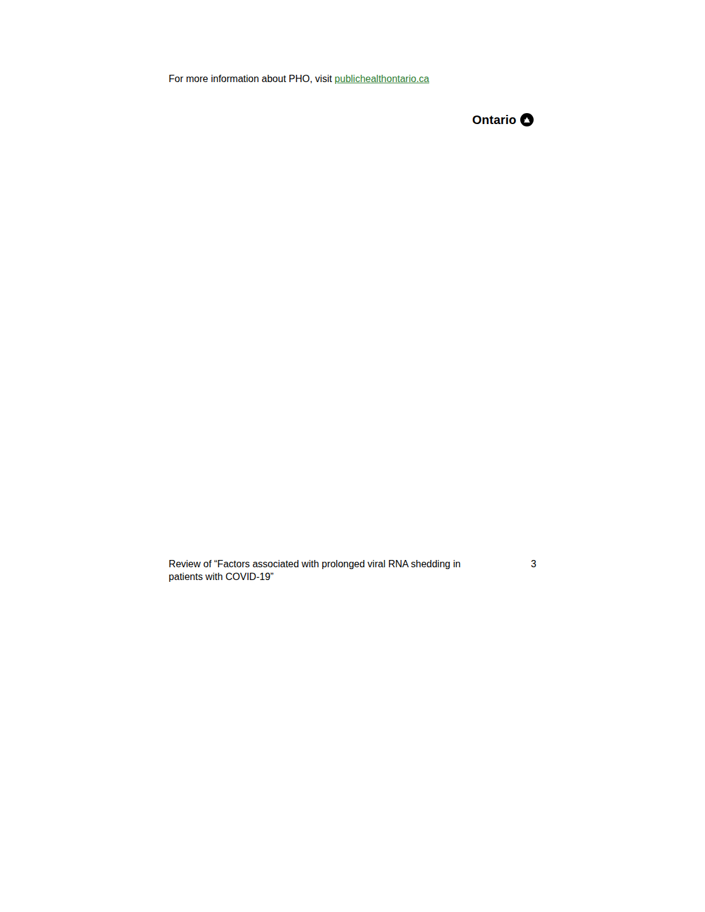For more information about PHO, visit publichealthontario.ca
Ontario
Review of “Factors associated with prolonged viral RNA shedding in patients with COVID-19” 3